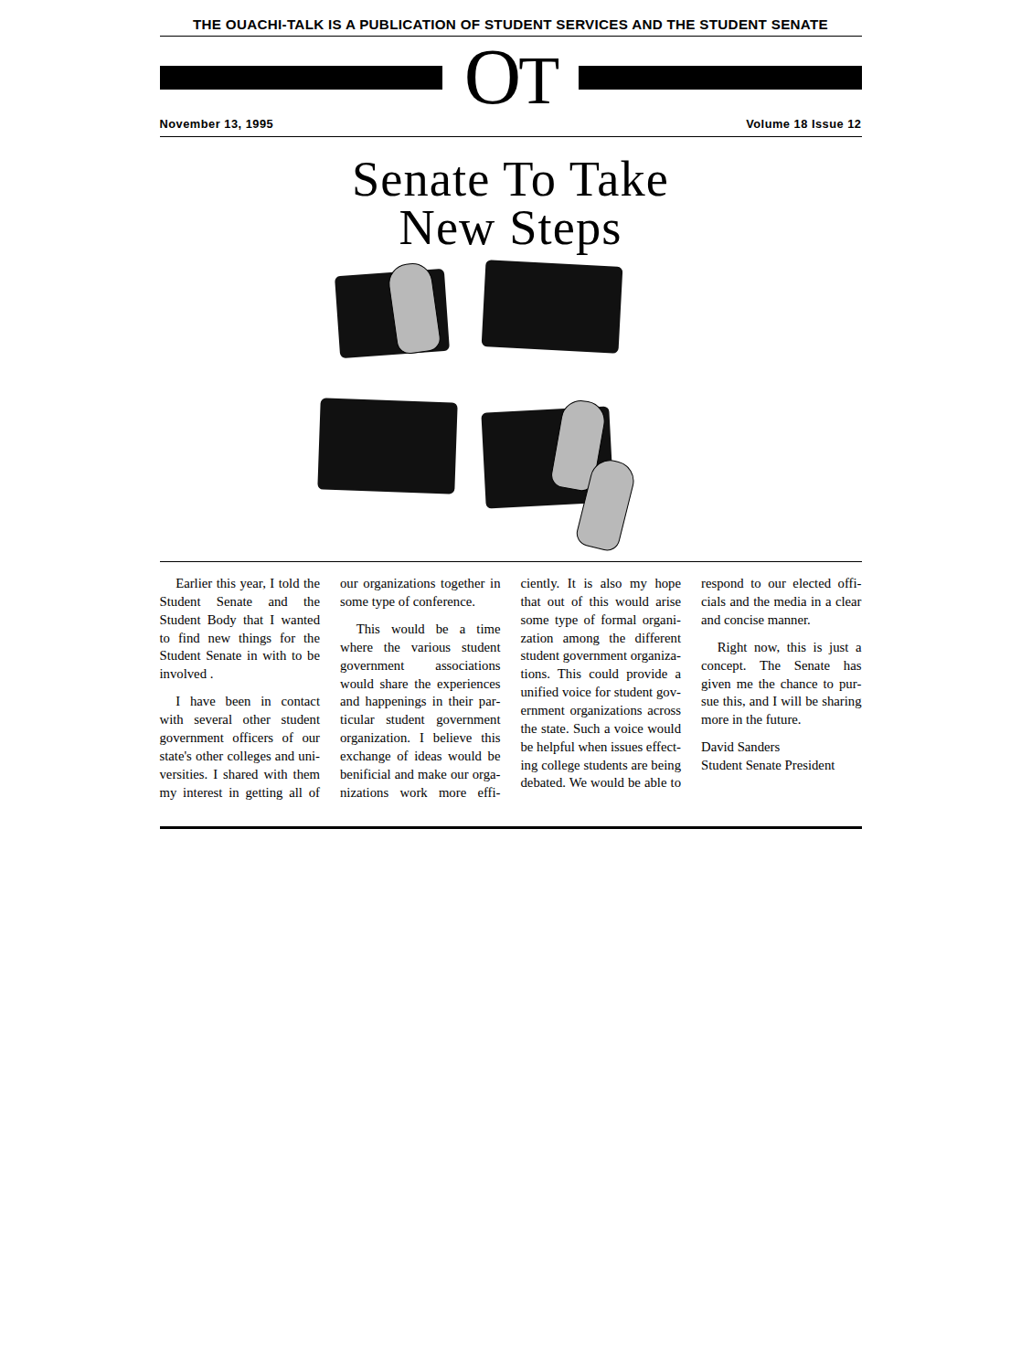The Ouachi-Talk is a publication of Student Services and the Student Senate
OT
November 13, 1995 Volume 18 Issue 12
Senate To Take New Steps
Earlier this year, I told the Student Senate and the Student Body that I wanted to find new things for the Student Senate in with to be involved .
I have been in contact with several other student government officers of our state's other colleges and universities. I shared with them my interest in getting all of our organizations together in some type of conference.
This would be a time where the various student government associations would share the experiences and happenings in their particular student government organization. I believe this exchange of ideas would be benificial and make our organizations work more efficiently. It is also my hope that out of this would arise some type of formal organization among the different student government organizations. This could provide a unified voice for student government organizations across the state. Such a voice would be helpful when issues effecting college students are being debated. We would be able to respond to our elected officials and the media in a clear and concise manner.
Right now, this is just a concept. The Senate has given me the chance to pursue this, and I will be sharing more in the future.
David Sanders Student Senate President